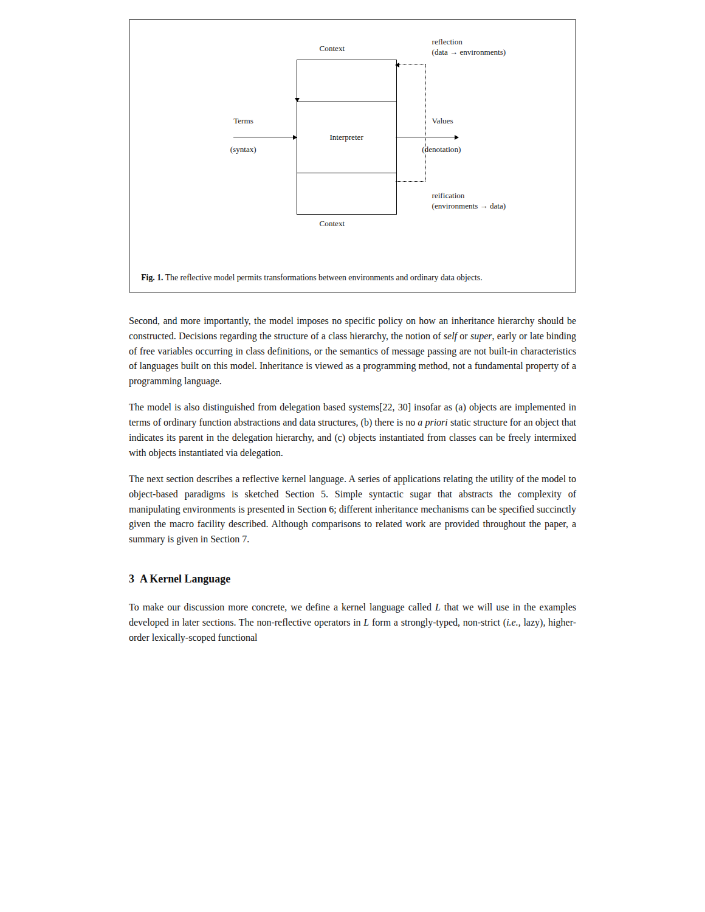Context
Context
Interpreter
Terms
(syntax)
Values
(denotation)
reflection
(data → environments)
reification
(environments → data)
Fig. 1. The reflective model permits transformations between environments and ordinary data objects.
Second, and more importantly, the model imposes no specific policy on how an inheritance hierarchy should be constructed. Decisions regarding the structure of a class hierarchy, the notion of self or super, early or late binding of free variables occurring in class definitions, or the semantics of message passing are not built-in characteristics of languages built on this model. Inheritance is viewed as a programming method, not a fundamental property of a programming language.
The model is also distinguished from delegation based systems[22, 30] insofar as (a) objects are implemented in terms of ordinary function abstractions and data structures, (b) there is no a priori static structure for an object that indicates its parent in the delegation hierarchy, and (c) objects instantiated from classes can be freely intermixed with objects instantiated via delegation.
The next section describes a reflective kernel language. A series of applications relating the utility of the model to object-based paradigms is sketched Section 5. Simple syntactic sugar that abstracts the complexity of manipulating environments is presented in Section 6; different inheritance mechanisms can be specified succinctly given the macro facility described. Although comparisons to related work are provided throughout the paper, a summary is given in Section 7.
3 A Kernel Language
To make our discussion more concrete, we define a kernel language called L that we will use in the examples developed in later sections. The non-reflective operators in L form a strongly-typed, non-strict (i.e., lazy), higher-order lexically-scoped functional